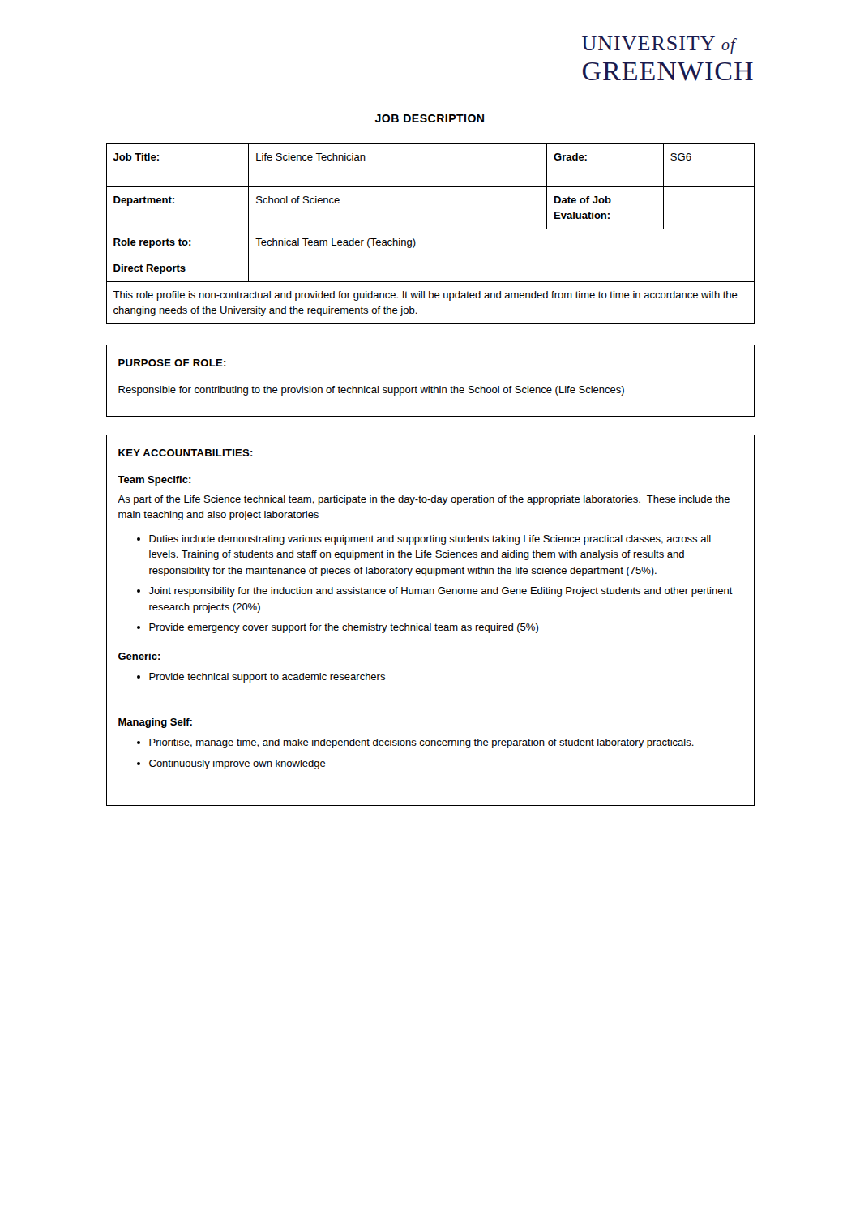UNIVERSITY of
GREENWICH
JOB DESCRIPTION
| Job Title: | Life Science Technician | Grade: | SG6 |
| Department: | School of Science | Date of Job Evaluation: | |
| Role reports to: | Technical Team Leader (Teaching) |
| Direct Reports | |
| This role profile is non-contractual and provided for guidance. It will be updated and amended from time to time in accordance with the changing needs of the University and the requirements of the job. |
PURPOSE OF ROLE:
Responsible for contributing to the provision of technical support within the School of Science (Life Sciences)
KEY ACCOUNTABILITIES:
Team Specific:
As part of the Life Science technical team, participate in the day-to-day operation of the appropriate laboratories. These include the main teaching and also project laboratories
Duties include demonstrating various equipment and supporting students taking Life Science practical classes, across all levels. Training of students and staff on equipment in the Life Sciences and aiding them with analysis of results and responsibility for the maintenance of pieces of laboratory equipment within the life science department (75%).
Joint responsibility for the induction and assistance of Human Genome and Gene Editing Project students and other pertinent research projects (20%)
Provide emergency cover support for the chemistry technical team as required (5%)
Generic:
Provide technical support to academic researchers
Managing Self:
Prioritise, manage time, and make independent decisions concerning the preparation of student laboratory practicals.
Continuously improve own knowledge